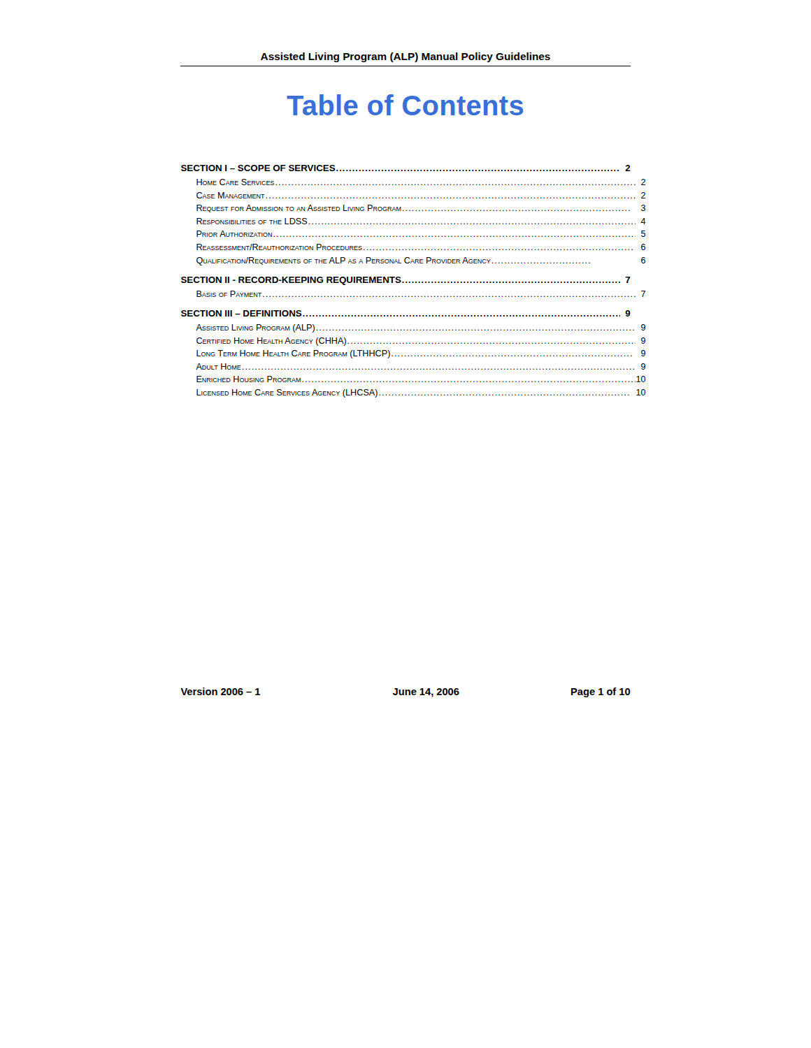Assisted Living Program (ALP) Manual Policy Guidelines
Table of Contents
SECTION I – SCOPE OF SERVICES .................................................................................................................. 2
Home Care Services ......................................................................................................................... 2
Case Management .......................................................................................................................... 2
Request for Admission to an Assisted Living Program ....................................................................... 3
Responsibilities of the LDSS ......................................................................................................... 4
Prior Authorization ......................................................................................................................... 5
Reassessment/Reauthorization Procedures .................................................................................... 6
Qualification/Requirements of the ALP as a Personal Care Provider Agency ............................... 6
SECTION II - RECORD-KEEPING REQUIREMENTS .............................................................................. 7
Basis of Payment ............................................................................................................................ 7
SECTION III – DEFINITIONS ....................................................................................................... 9
Assisted Living Program (ALP) ....................................................................................................... 9
Certified Home Health Agency (CHHA) ............................................................................................ 9
Long Term Home Health Care Program (LTHHCP) ........................................................................... 9
Adult Home ..................................................................................................................................... 9
Enriched Housing Program ........................................................................................................... 10
Licensed Home Care Services Agency (LHCSA) .............................................................................. 10
Version 2006 – 1
June 14, 2006
Page 1 of 10